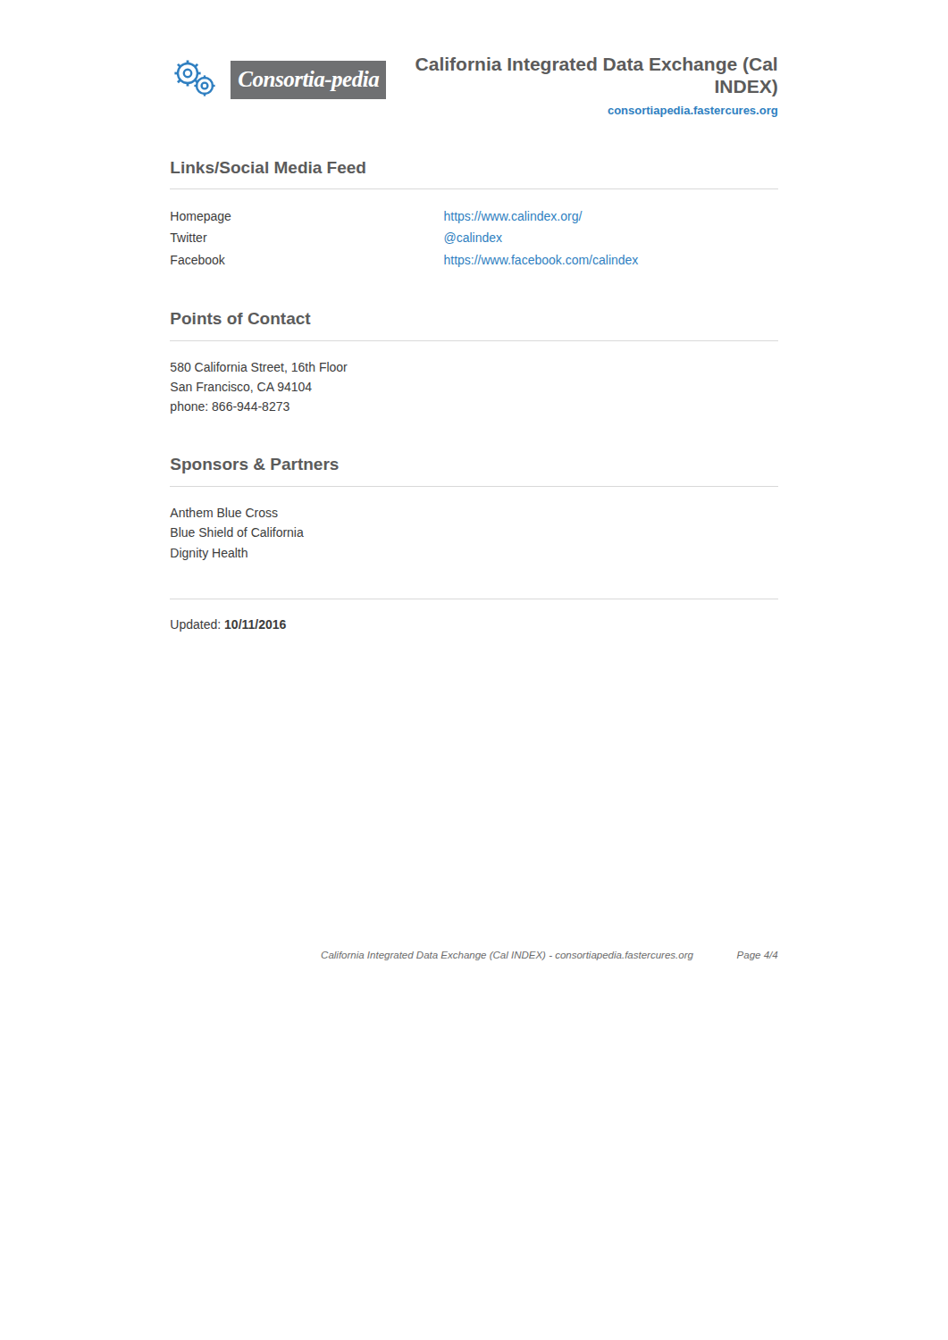Consortia-pedia
California Integrated Data Exchange (Cal INDEX)
consortiapedia.fastercures.org
Links/Social Media Feed
| Homepage | https://www.calindex.org/ |
| Twitter | @calindex |
| Facebook | https://www.facebook.com/calindex |
Points of Contact
580 California Street, 16th Floor
San Francisco, CA 94104
phone: 866-944-8273
Sponsors & Partners
Anthem Blue Cross
Blue Shield of California
Dignity Health
Updated: 10/11/2016
California Integrated Data Exchange (Cal INDEX) - consortiapedia.fastercures.org
Page 4/4